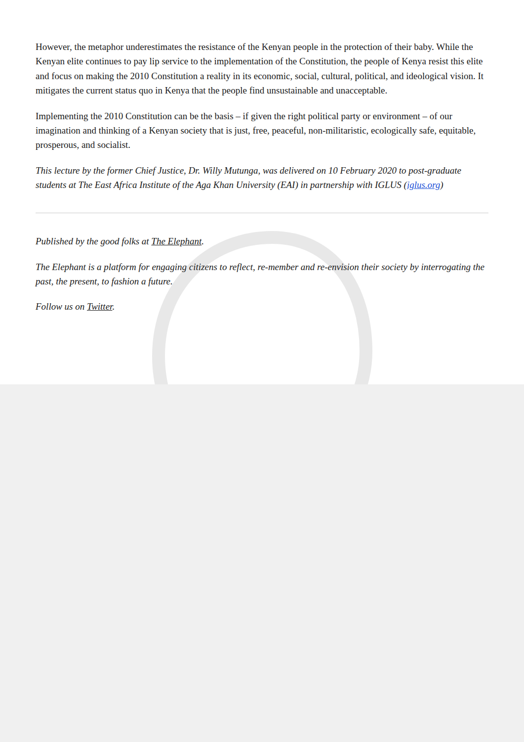ELEPHANT
However, the metaphor underestimates the resistance of the Kenyan people in the protection of their baby. While the Kenyan elite continues to pay lip service to the implementation of the Constitution, the people of Kenya resist this elite and focus on making the 2010 Constitution a reality in its economic, social, cultural, political, and ideological vision. It mitigates the current status quo in Kenya that the people find unsustainable and unacceptable.
Implementing the 2010 Constitution can be the basis – if given the right political party or environment – of our imagination and thinking of a Kenyan society that is just, free, peaceful, non-militaristic, ecologically safe, equitable, prosperous, and socialist.
This lecture by the former Chief Justice, Dr. Willy Mutunga, was delivered on 10 February 2020 to post-graduate students at The East Africa Institute of the Aga Khan University (EAI) in partnership with IGLUS (iglus.org)
Published by the good folks at The Elephant.
The Elephant is a platform for engaging citizens to reflect, re-member and re-envision their society by interrogating the past, the present, to fashion a future.
Follow us on Twitter.